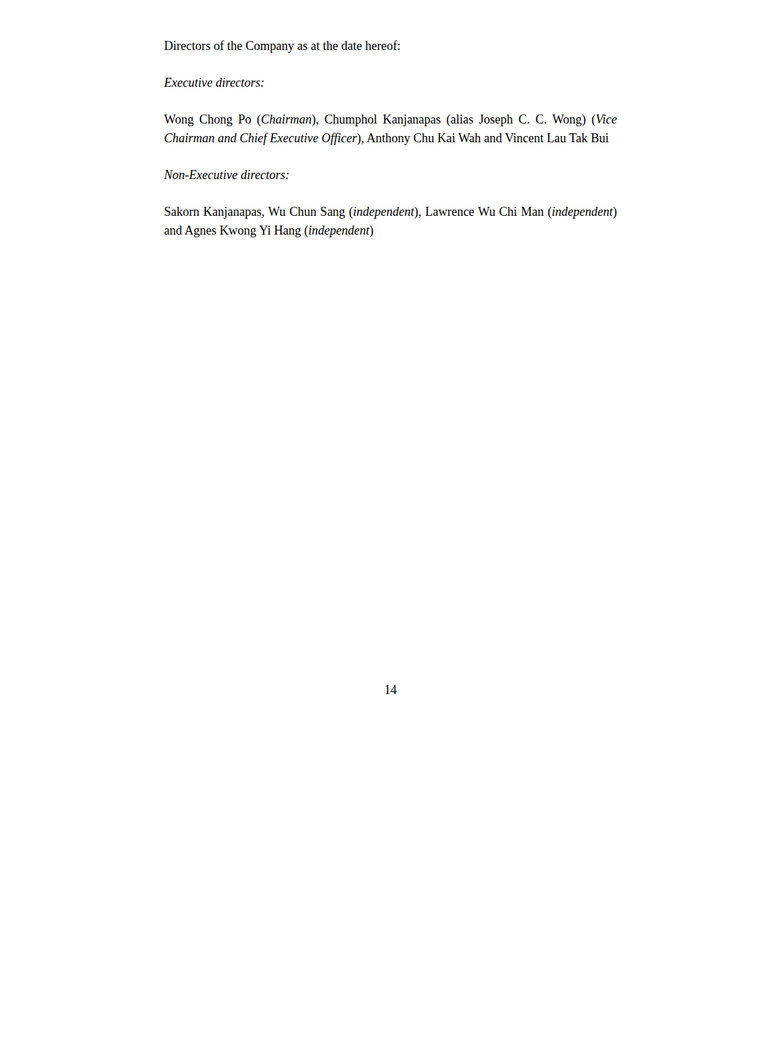Directors of the Company as at the date hereof:
Executive directors:
Wong Chong Po (Chairman), Chumphol Kanjanapas (alias Joseph C. C. Wong) (Vice Chairman and Chief Executive Officer), Anthony Chu Kai Wah and Vincent Lau Tak Bui
Non-Executive directors:
Sakorn Kanjanapas, Wu Chun Sang (independent), Lawrence Wu Chi Man (independent) and Agnes Kwong Yi Hang (independent)
14